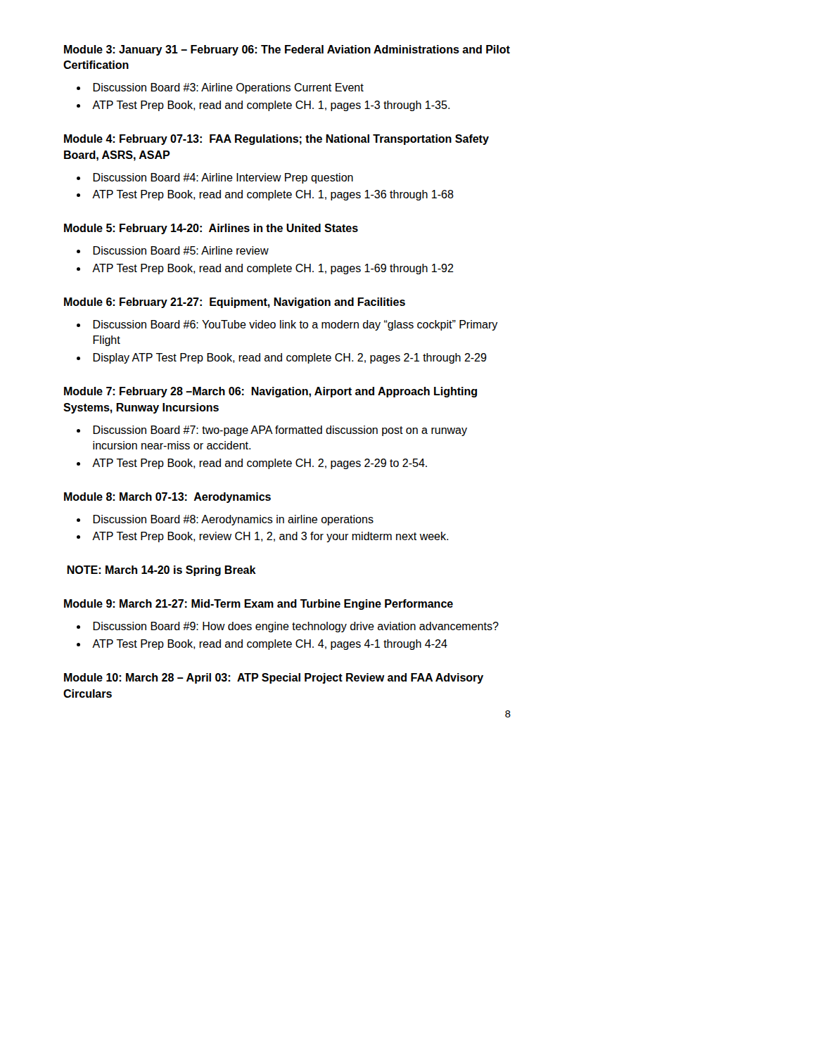Module 3: January 31 – February 06: The Federal Aviation Administrations and Pilot Certification
Discussion Board #3: Airline Operations Current Event
ATP Test Prep Book, read and complete CH. 1, pages 1-3 through 1-35.
Module 4: February 07-13: FAA Regulations; the National Transportation Safety Board, ASRS, ASAP
Discussion Board #4: Airline Interview Prep question
ATP Test Prep Book, read and complete CH. 1, pages 1-36 through 1-68
Module 5: February 14-20: Airlines in the United States
Discussion Board #5: Airline review
ATP Test Prep Book, read and complete CH. 1, pages 1-69 through 1-92
Module 6: February 21-27: Equipment, Navigation and Facilities
Discussion Board #6: YouTube video link to a modern day “glass cockpit” Primary Flight
Display ATP Test Prep Book, read and complete CH. 2, pages 2-1 through 2-29
Module 7: February 28 –March 06: Navigation, Airport and Approach Lighting Systems, Runway Incursions
Discussion Board #7: two-page APA formatted discussion post on a runway incursion near-miss or accident.
ATP Test Prep Book, read and complete CH. 2, pages 2-29 to 2-54.
Module 8: March 07-13: Aerodynamics
Discussion Board #8: Aerodynamics in airline operations
ATP Test Prep Book, review CH 1, 2, and 3 for your midterm next week.
NOTE: March 14-20 is Spring Break
Module 9: March 21-27: Mid-Term Exam and Turbine Engine Performance
Discussion Board #9: How does engine technology drive aviation advancements?
ATP Test Prep Book, read and complete CH. 4, pages 4-1 through 4-24
Module 10: March 28 – April 03: ATP Special Project Review and FAA Advisory Circulars
8